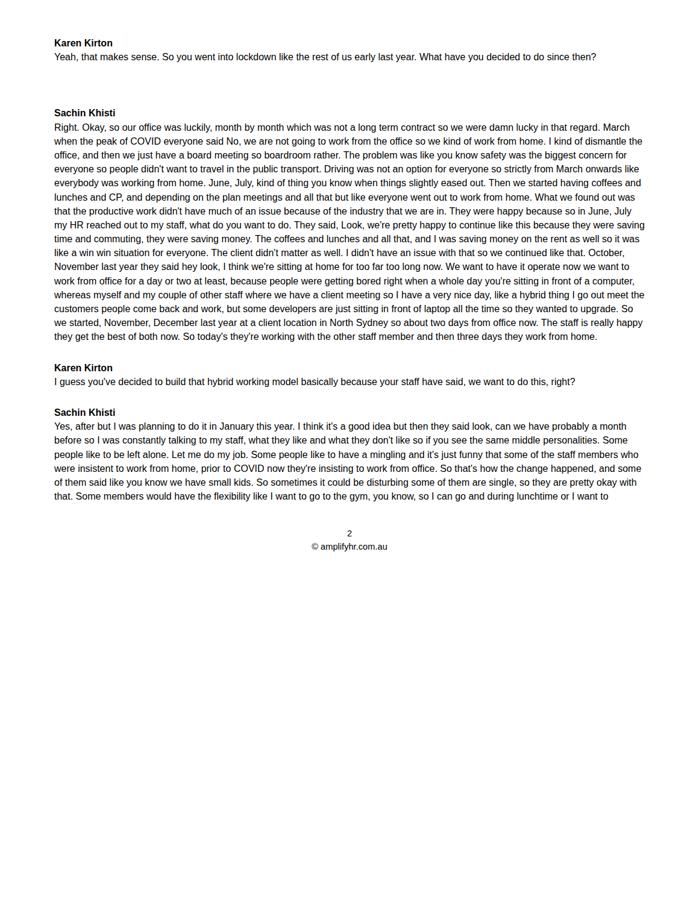Karen Kirton
Yeah, that makes sense. So you went into lockdown like the rest of us early last year. What have you decided to do since then?
Sachin Khisti
Right. Okay, so our office was luckily, month by month which was not a long term contract so we were damn lucky in that regard. March when the peak of COVID everyone said No, we are not going to work from the office so we kind of work from home. I kind of dismantle the office, and then we just have a board meeting so boardroom rather. The problem was like you know safety was the biggest concern for everyone so people didn't want to travel in the public transport. Driving was not an option for everyone so strictly from March onwards like everybody was working from home. June, July, kind of thing you know when things slightly eased out. Then we started having coffees and lunches and CP, and depending on the plan meetings and all that but like everyone went out to work from home. What we found out was that the productive work didn't have much of an issue because of the industry that we are in. They were happy because so in June, July my HR reached out to my staff, what do you want to do. They said, Look, we're pretty happy to continue like this because they were saving time and commuting, they were saving money. The coffees and lunches and all that, and I was saving money on the rent as well so it was like a win win situation for everyone. The client didn't matter as well. I didn't have an issue with that so we continued like that. October, November last year they said hey look, I think we're sitting at home for too far too long now. We want to have it operate now we want to work from office for a day or two at least, because people were getting bored right when a whole day you're sitting in front of a computer, whereas myself and my couple of other staff where we have a client meeting so I have a very nice day, like a hybrid thing I go out meet the customers people come back and work, but some developers are just sitting in front of laptop all the time so they wanted to upgrade. So we started, November, December last year at a client location in North Sydney so about two days from office now. The staff is really happy they get the best of both now. So today's they're working with the other staff member and then three days they work from home.
Karen Kirton
I guess you've decided to build that hybrid working model basically because your staff have said, we want to do this, right?
Sachin Khisti
Yes, after but I was planning to do it in January this year. I think it's a good idea but then they said look, can we have probably a month before so I was constantly talking to my staff, what they like and what they don't like so if you see the same middle personalities. Some people like to be left alone. Let me do my job. Some people like to have a mingling and it's just funny that some of the staff members who were insistent to work from home, prior to COVID now they're insisting to work from office. So that's how the change happened, and some of them said like you know we have small kids. So sometimes it could be disturbing some of them are single, so they are pretty okay with that. Some members would have the flexibility like I want to go to the gym, you know, so I can go and during lunchtime or I want to
2
© amplifyhr.com.au